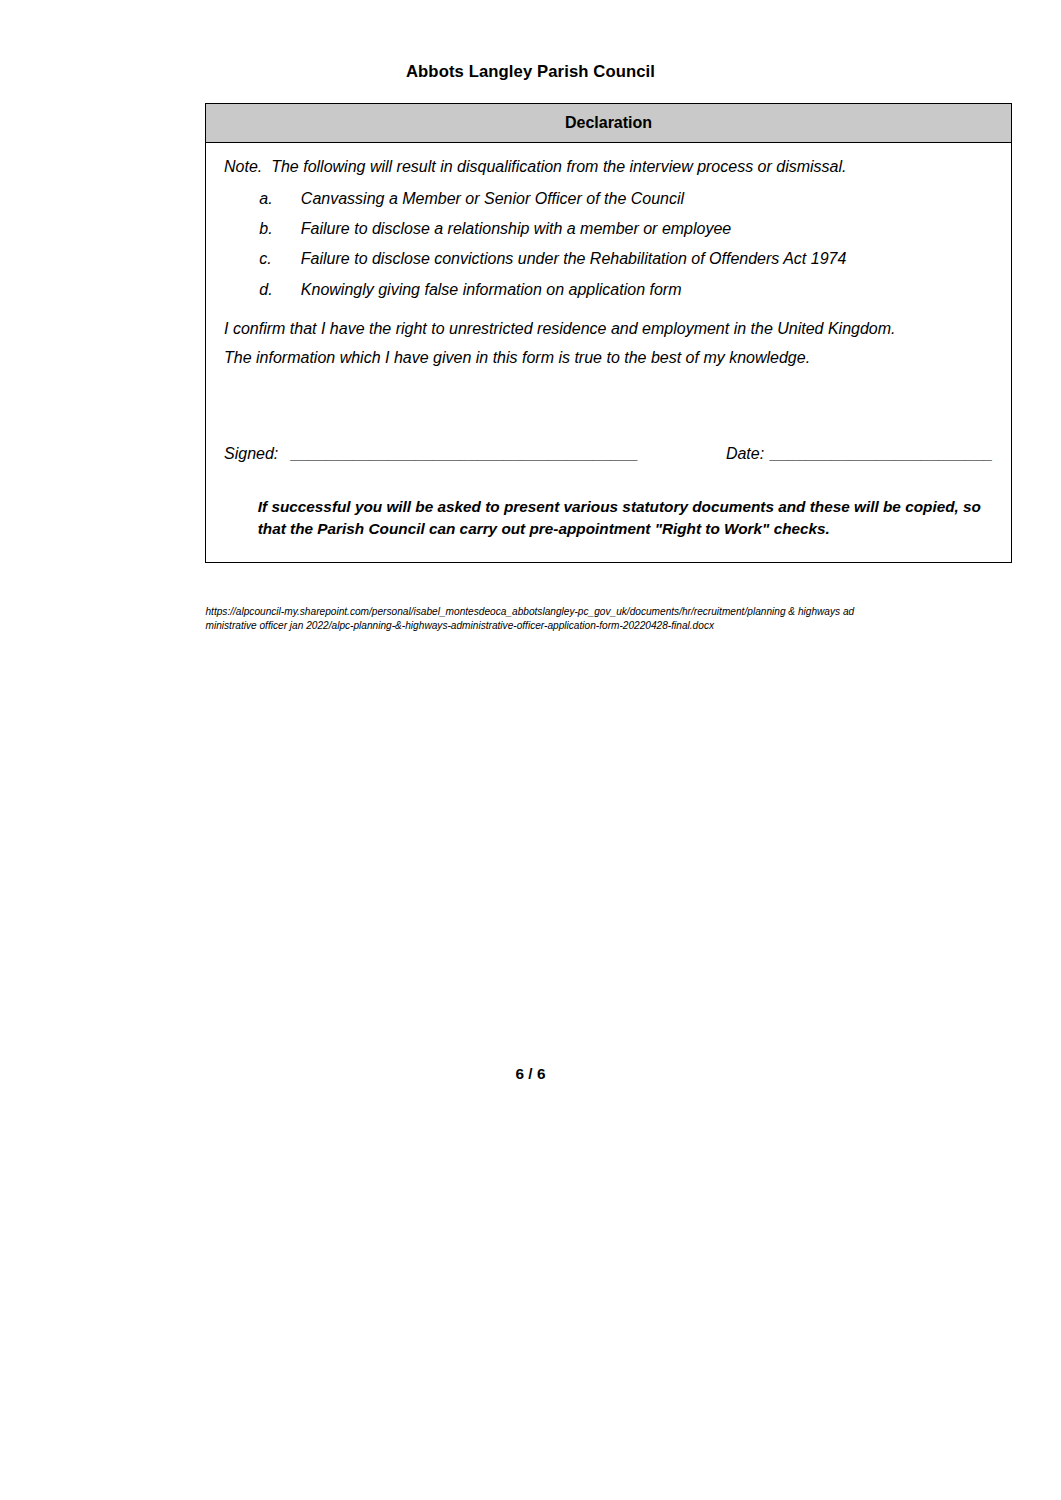Abbots Langley Parish Council
| Declaration |
| --- |
| Note. The following will result in disqualification from the interview process or dismissal. a. Canvassing a Member or Senior Officer of the Council b. Failure to disclose a relationship with a member or employee c. Failure to disclose convictions under the Rehabilitation of Offenders Act 1974 d. Knowingly giving false information on application form I confirm that I have the right to unrestricted residence and employment in the United Kingdom. The information which I have given in this form is true to the best of my knowledge. Signed: _______________________________________ Date: _________________________ If successful you will be asked to present various statutory documents and these will be copied, so that the Parish Council can carry out pre-appointment "Right to Work" checks. |
https://alpcouncil-my.sharepoint.com/personal/isabel_montesdeoca_abbotslangley-pc_gov_uk/documents/hr/recruitment/planning & highways administrative officer jan 2022/alpc-planning-&-highways-administrative-officer-application-form-20220428-final.docx
6 / 6